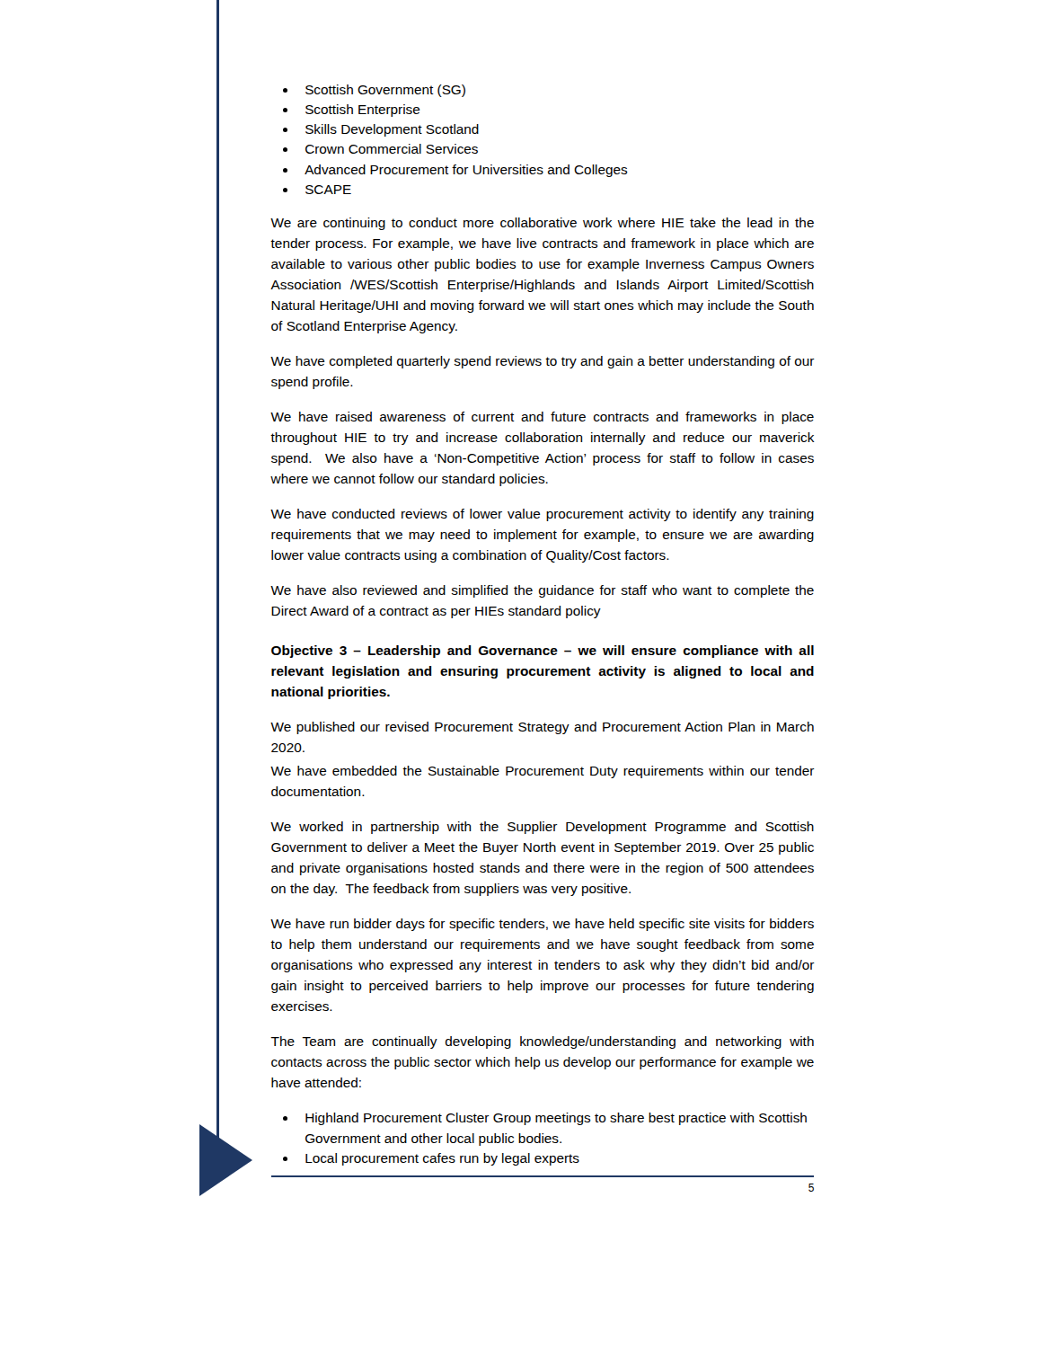Scottish Government (SG)
Scottish Enterprise
Skills Development Scotland
Crown Commercial Services
Advanced Procurement for Universities and Colleges
SCAPE
We are continuing to conduct more collaborative work where HIE take the lead in the tender process. For example, we have live contracts and framework in place which are available to various other public bodies to use for example Inverness Campus Owners Association /WES/Scottish Enterprise/Highlands and Islands Airport Limited/Scottish Natural Heritage/UHI and moving forward we will start ones which may include the South of Scotland Enterprise Agency.
We have completed quarterly spend reviews to try and gain a better understanding of our spend profile.
We have raised awareness of current and future contracts and frameworks in place throughout HIE to try and increase collaboration internally and reduce our maverick spend. We also have a ‘Non-Competitive Action’ process for staff to follow in cases where we cannot follow our standard policies.
We have conducted reviews of lower value procurement activity to identify any training requirements that we may need to implement for example, to ensure we are awarding lower value contracts using a combination of Quality/Cost factors.
We have also reviewed and simplified the guidance for staff who want to complete the Direct Award of a contract as per HIEs standard policy
Objective 3 – Leadership and Governance – we will ensure compliance with all relevant legislation and ensuring procurement activity is aligned to local and national priorities.
We published our revised Procurement Strategy and Procurement Action Plan in March 2020.
We have embedded the Sustainable Procurement Duty requirements within our tender documentation.
We worked in partnership with the Supplier Development Programme and Scottish Government to deliver a Meet the Buyer North event in September 2019. Over 25 public and private organisations hosted stands and there were in the region of 500 attendees on the day. The feedback from suppliers was very positive.
We have run bidder days for specific tenders, we have held specific site visits for bidders to help them understand our requirements and we have sought feedback from some organisations who expressed any interest in tenders to ask why they didn’t bid and/or gain insight to perceived barriers to help improve our processes for future tendering exercises.
The Team are continually developing knowledge/understanding and networking with contacts across the public sector which help us develop our performance for example we have attended:
Highland Procurement Cluster Group meetings to share best practice with Scottish Government and other local public bodies.
Local procurement cafes run by legal experts
5